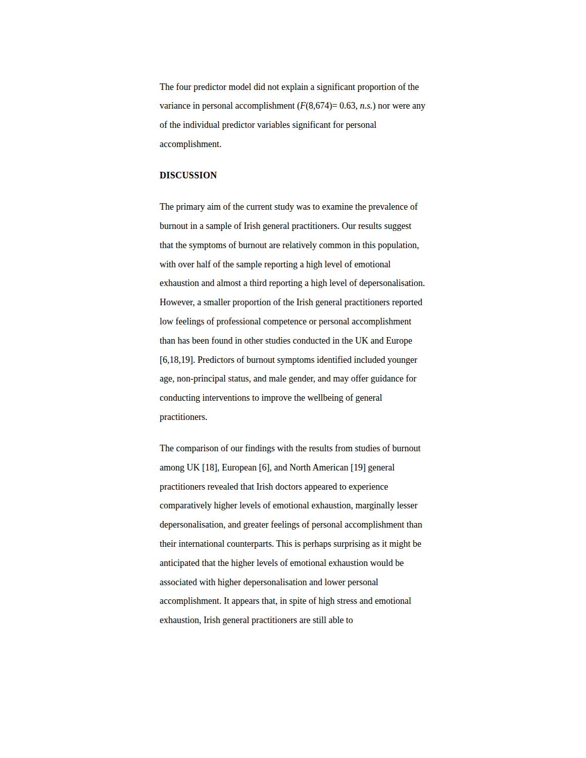The four predictor model did not explain a significant proportion of the variance in personal accomplishment (F(8,674)= 0.63, n.s.) nor were any of the individual predictor variables significant for personal accomplishment.
DISCUSSION
The primary aim of the current study was to examine the prevalence of burnout in a sample of Irish general practitioners. Our results suggest that the symptoms of burnout are relatively common in this population, with over half of the sample reporting a high level of emotional exhaustion and almost a third reporting a high level of depersonalisation. However, a smaller proportion of the Irish general practitioners reported low feelings of professional competence or personal accomplishment than has been found in other studies conducted in the UK and Europe [6,18,19]. Predictors of burnout symptoms identified included younger age, non-principal status, and male gender, and may offer guidance for conducting interventions to improve the wellbeing of general practitioners.
The comparison of our findings with the results from studies of burnout among UK [18], European [6], and North American [19] general practitioners revealed that Irish doctors appeared to experience comparatively higher levels of emotional exhaustion, marginally lesser depersonalisation, and greater feelings of personal accomplishment than their international counterparts. This is perhaps surprising as it might be anticipated that the higher levels of emotional exhaustion would be associated with higher depersonalisation and lower personal accomplishment. It appears that, in spite of high stress and emotional exhaustion, Irish general practitioners are still able to